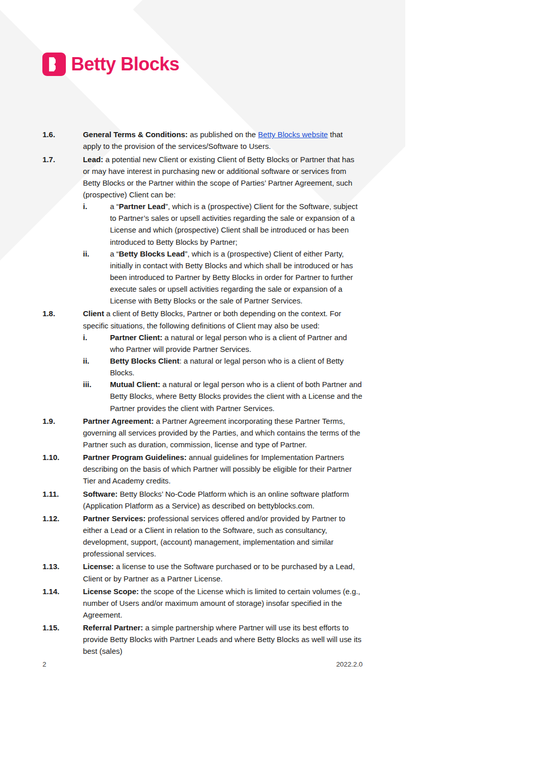Betty Blocks
1.6. General Terms & Conditions: as published on the Betty Blocks website that apply to the provision of the services/Software to Users.
1.7. Lead: a potential new Client or existing Client of Betty Blocks or Partner that has or may have interest in purchasing new or additional software or services from Betty Blocks or the Partner within the scope of Parties’ Partner Agreement, such (prospective) Client can be:
i. a “Partner Lead”, which is a (prospective) Client for the Software, subject to Partner’s sales or upsell activities regarding the sale or expansion of a License and which (prospective) Client shall be introduced or has been introduced to Betty Blocks by Partner;
ii. a “Betty Blocks Lead”, which is a (prospective) Client of either Party, initially in contact with Betty Blocks and which shall be introduced or has been introduced to Partner by Betty Blocks in order for Partner to further execute sales or upsell activities regarding the sale or expansion of a License with Betty Blocks or the sale of Partner Services.
1.8. Client a client of Betty Blocks, Partner or both depending on the context. For specific situations, the following definitions of Client may also be used:
i. Partner Client: a natural or legal person who is a client of Partner and who Partner will provide Partner Services.
ii. Betty Blocks Client: a natural or legal person who is a client of Betty Blocks.
iii. Mutual Client: a natural or legal person who is a client of both Partner and Betty Blocks, where Betty Blocks provides the client with a License and the Partner provides the client with Partner Services.
1.9. Partner Agreement: a Partner Agreement incorporating these Partner Terms, governing all services provided by the Parties, and which contains the terms of the Partner such as duration, commission, license and type of Partner.
1.10. Partner Program Guidelines: annual guidelines for Implementation Partners describing on the basis of which Partner will possibly be eligible for their Partner Tier and Academy credits.
1.11. Software: Betty Blocks’ No-Code Platform which is an online software platform (Application Platform as a Service) as described on bettyblocks.com.
1.12. Partner Services: professional services offered and/or provided by Partner to either a Lead or a Client in relation to the Software, such as consultancy, development, support, (account) management, implementation and similar professional services.
1.13. License: a license to use the Software purchased or to be purchased by a Lead, Client or by Partner as a Partner License.
1.14. License Scope: the scope of the License which is limited to certain volumes (e.g., number of Users and/or maximum amount of storage) insofar specified in the Agreement.
1.15. Referral Partner: a simple partnership where Partner will use its best efforts to provide Betty Blocks with Partner Leads and where Betty Blocks as well will use its best (sales)
2 2022.2.0